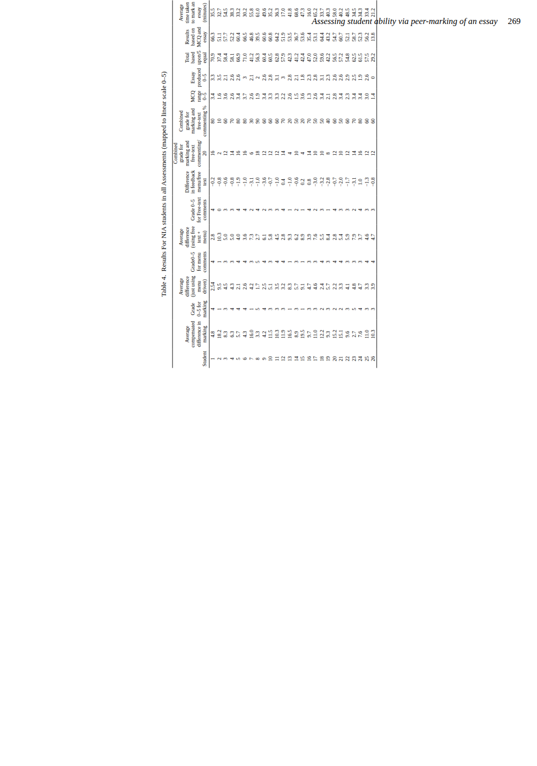Assessing student ability via peer-marking of an essay269
Table 4. Results For NIA students in all Assessments (mapped to linear scale 0–5)
| Student | Average compensated difference in marking | Grade 0–5 for marking | Average difference (just using menu driven) | Grade0–5 for menu comments | Average difference (using free text + menu) | Grade 0–5 for Free-text comments | Difference in feedback menu/free text | Combined grade for marking and free-text commenting/ 20 | Combined grade for marking and free-text commenting % | MCQ range 0–5 | Essay produced 0–5 | Total based upon/5 equal | Results based on MCQ and essay | Average time taken to mark an essay (minutes) |
| --- | --- | --- | --- | --- | --- | --- | --- | --- | --- | --- | --- | --- | --- | --- |
| 1 | 4.8 | 4 | 2.54 | 4 | 2.8 | 4 | −0.2 | 16 | 80 | 3.4 | 3.3 | 70.9 | 66.3 | 35.5 |
| 2 | 18.2 | 1 | 9.5 | 1 | 10.3 | 0 | −0.8 | 2 | 10 | 1.6 | 3.5 | 37.4 | 51.1 | 32.7 |
| 3 | 8.3 | 3 | 4.5 | 3 | 5.0 | 3 | −0.6 | 12 | 60 | 3.6 | 2.1 | 58.4 | 57.7 | 54.5 |
| 4 | 6.3 | 4 | 4.3 | 3 | 5.0 | 3 | −0.8 | 14 | 70 | 2.6 | 2.6 | 58.1 | 52.2 | 38.3 |
| 5 | 5.7 | 4 | 2.1 | 4 | 4.0 | 4 | −1.9 | 16 | 80 | 3.4 | 2.6 | 66.9 | 60.4 | 33.2 |
| 6 | 4.3 | 4 | 2.6 | 4 | 3.6 | 4 | −1.0 | 16 | 80 | 3.7 | 3 | 71.0 | 66.5 | 30.2 |
| 7 | 16.0 | 1 | 4.2 | 3 | 7.3 | 2 | −3.1 | 6 | 30 | 2.6 | 2.1 | 41.2 | 46.8 | 55.8 |
| 8 | 3.3 | 5 | 1.7 | 5 | 2.7 | 4 | −1.0 | 18 | 90 | 1.9 | 2 | 56.3 | 39.5 | 61.0 |
| 9 | 4.2 | 4 | 2.5 | 4 | 6.1 | 2 | −3.6 | 12 | 60 | 3.4 | 2.6 | 60.4 | 60.6 | 49.6 |
| 10 | 11.5 | 3 | 5.1 | 3 | 5.8 | 3 | −0.7 | 12 | 60 | 3.3 | 2.8 | 60.5 | 60.8 | 35.2 |
| 11 | 10.3 | 3 | 3.5 | 4 | 4.5 | 3 | −1.0 | 12 | 60 | 3.3 | 3.1 | 62.8 | 64.2 | 36.3 |
| 12 | 11.9 | 3 | 3.2 | 4 | 2.8 | 4 | 0.4 | 14 | 70 | 2.2 | 3 | 57.9 | 51.9 | 17.0 |
| 13 | 16.5 | 1 | 8.3 | 1 | 9.3 | 1 | −1.0 | 4 | 20 | 2.6 | 2.8 | 42.3 | 53.5 | 41.8 |
| 14 | 8.9 | 3 | 5.7 | 3 | 6.2 | 2 | −0.6 | 10 | 50 | 1.5 | 2.1 | 41.2 | 36.7 | 68.6 |
| 15 | 19.5 | 1 | 9.1 | 1 | 8.9 | 1 | 0.2 | 4 | 20 | 3.6 | 1.8 | 42.4 | 53.6 | 47.3 |
| 16 | 9.7 | 3 | 4.7 | 3 | 3.9 | 4 | 0.8 | 14 | 70 | 1.3 | 2.3 | 47.0 | 35.4 | 16.0 |
| 17 | 11.0 | 3 | 4.6 | 3 | 7.6 | 2 | −3.0 | 10 | 50 | 2.6 | 2.8 | 52.0 | 53.1 | 65.2 |
| 18 | 12.2 | 2 | 2.4 | 4 | 5.5 | 3 | −3.2 | 10 | 50 | 3.4 | 3.1 | 59.6 | 64.4 | 33.7 |
| 19 | 9.3 | 3 | 5.7 | 3 | 8.4 | 1 | −2.8 | 8 | 40 | 2.1 | 2.3 | 42.2 | 43.2 | 40.3 |
| 20 | 15.2 | 2 | 2.2 | 4 | 2.8 | 4 | −0.7 | 12 | 60 | 2.8 | 2.6 | 56.5 | 54.7 | 58.0 |
| 21 | 15.1 | 2 | 3.3 | 4 | 5.4 | 3 | −2.0 | 10 | 50 | 3.4 | 2.6 | 57.2 | 60.7 | 40.2 |
| 22 | 9.6 | 3 | 4.1 | 3 | 5.9 | 3 | −1.7 | 12 | 60 | 2.3 | 2.9 | 54.8 | 52.1 | 48.5 |
| 23 | 2.7 | 5 | 4.8 | 3 | 7.9 | 2 | −3.1 | 14 | 70 | 3.4 | 2.5 | 62.5 | 58.7 | 34.5 |
| 24 | 7.6 | 4 | 4.7 | 3 | 3.7 | 4 | 1.0 | 16 | 80 | 3.4 | 1.9 | 61.5 | 52.3 | 34.3 |
| 25 | 11.0 | 3 | 3.3 | 4 | 4.6 | 3 | −1.3 | 12 | 60 | 3.0 | 2.6 | 57.5 | 56.2 | 33.4 |
| 26 | 10.3 | 3 | 3.9 | 4 | 4.7 | 3 | −0.8 | 12 | 60 | 1.4 | 0 | 29.2 | 13.8 | 21.2 |